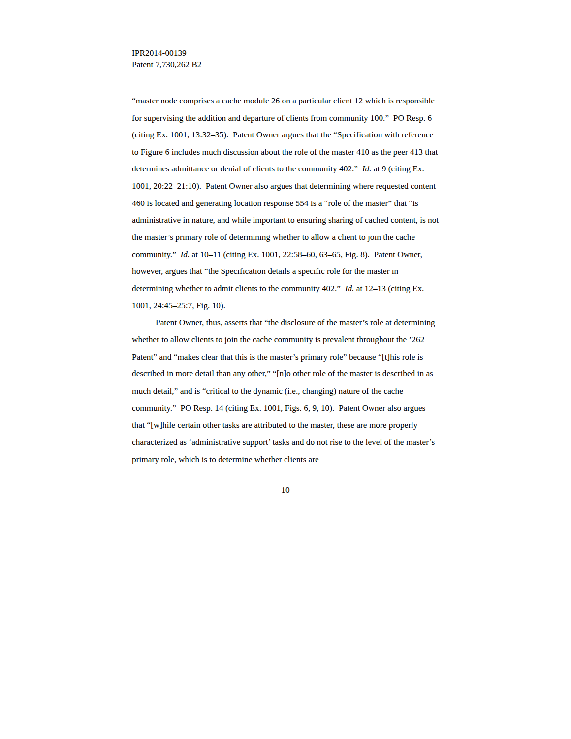IPR2014-00139
Patent 7,730,262 B2
“master node comprises a cache module 26 on a particular client 12 which is responsible for supervising the addition and departure of clients from community 100.” PO Resp. 6 (citing Ex. 1001, 13:32–35). Patent Owner argues that the “Specification with reference to Figure 6 includes much discussion about the role of the master 410 as the peer 413 that determines admittance or denial of clients to the community 402.” Id. at 9 (citing Ex. 1001, 20:22–21:10). Patent Owner also argues that determining where requested content 460 is located and generating location response 554 is a “role of the master” that “is administrative in nature, and while important to ensuring sharing of cached content, is not the master’s primary role of determining whether to allow a client to join the cache community.” Id. at 10–11 (citing Ex. 1001, 22:58–60, 63–65, Fig. 8). Patent Owner, however, argues that “the Specification details a specific role for the master in determining whether to admit clients to the community 402.” Id. at 12–13 (citing Ex. 1001, 24:45–25:7, Fig. 10).
Patent Owner, thus, asserts that “the disclosure of the master’s role at determining whether to allow clients to join the cache community is prevalent throughout the ’262 Patent” and “makes clear that this is the master’s primary role” because “[t]his role is described in more detail than any other,” “[n]o other role of the master is described in as much detail,” and is “critical to the dynamic (i.e., changing) nature of the cache community.” PO Resp. 14 (citing Ex. 1001, Figs. 6, 9, 10). Patent Owner also argues that “[w]hile certain other tasks are attributed to the master, these are more properly characterized as ‘administrative support’ tasks and do not rise to the level of the master’s primary role, which is to determine whether clients are
10